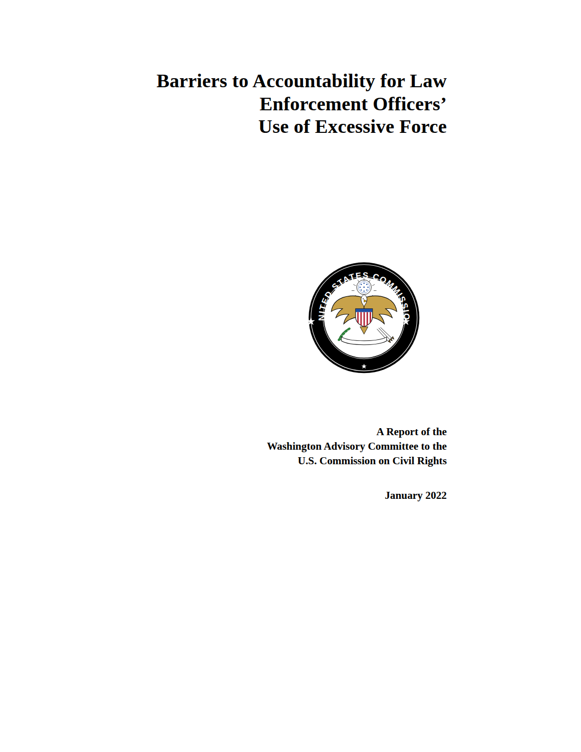Barriers to Accountability for Law Enforcement Officers’
Use of Excessive Force
UNITED STATES COMMISSION ON CIVIL RIGHTS
A Report of the
Washington Advisory Committee to the
U.S. Commission on Civil Rights
January 2022